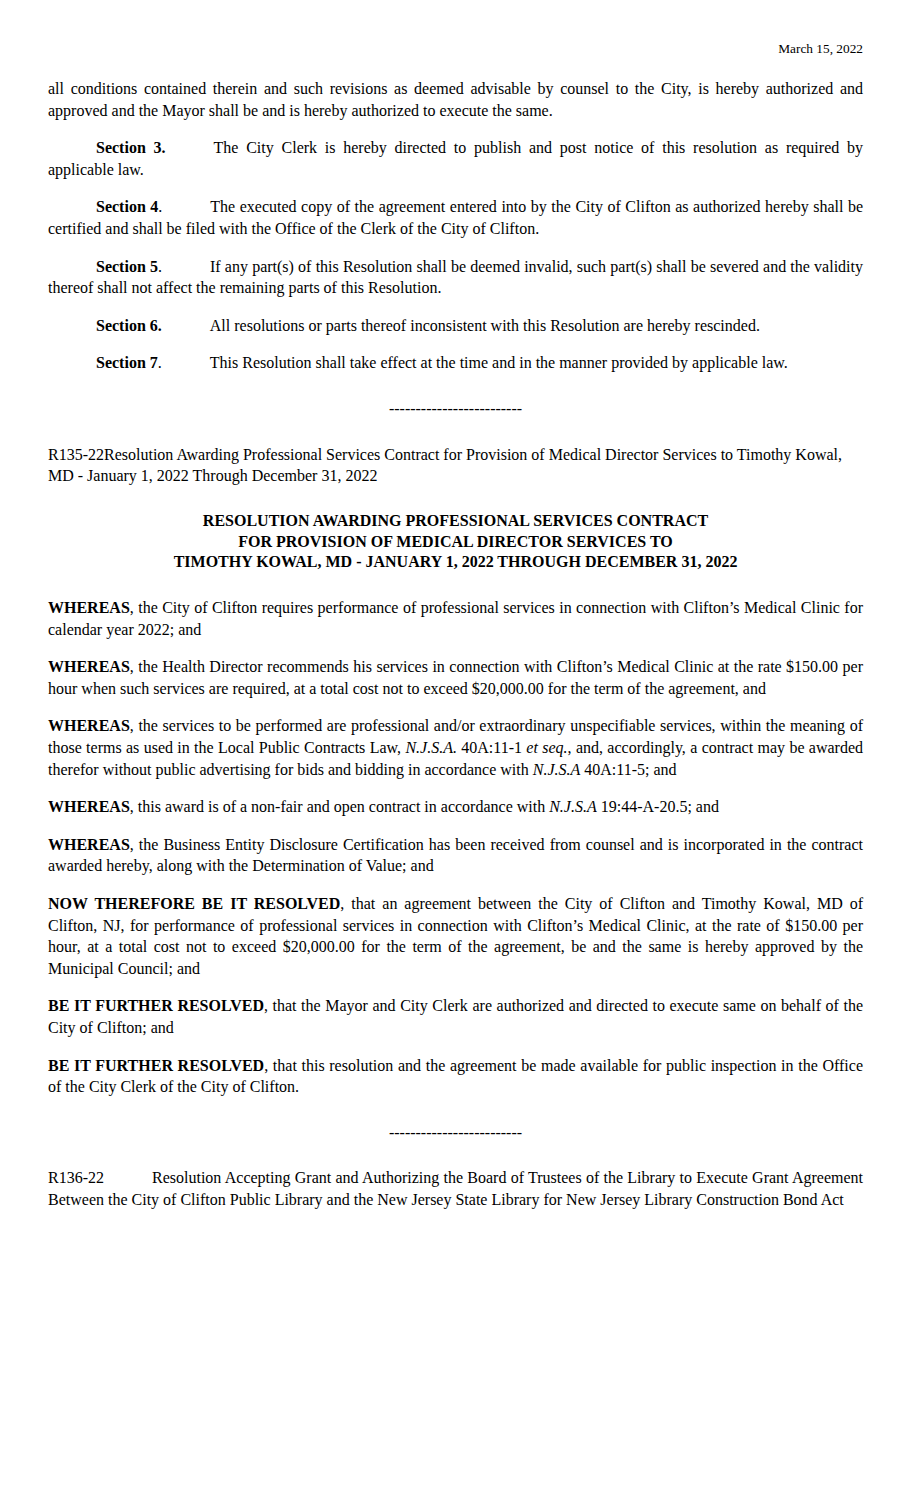March 15, 2022
all conditions contained therein and such revisions as deemed advisable by counsel to the City, is hereby authorized and approved and the Mayor shall be and is hereby authorized to execute the same.
Section 3. The City Clerk is hereby directed to publish and post notice of this resolution as required by applicable law.
Section 4. The executed copy of the agreement entered into by the City of Clifton as authorized hereby shall be certified and shall be filed with the Office of the Clerk of the City of Clifton.
Section 5. If any part(s) of this Resolution shall be deemed invalid, such part(s) shall be severed and the validity thereof shall not affect the remaining parts of this Resolution.
Section 6. All resolutions or parts thereof inconsistent with this Resolution are hereby rescinded.
Section 7. This Resolution shall take effect at the time and in the manner provided by applicable law.
-------------------------
R135-22Resolution Awarding Professional Services Contract for Provision of Medical Director Services to Timothy Kowal, MD - January 1, 2022 Through December 31, 2022
Resolution Awarding Professional Services Contract
for Provision of Medical Director Services to
Timothy Kowal, MD - January 1, 2022 Through December 31, 2022
WHEREAS, the City of Clifton requires performance of professional services in connection with Clifton’s Medical Clinic for calendar year 2022; and
WHEREAS, the Health Director recommends his services in connection with Clifton’s Medical Clinic at the rate $150.00 per hour when such services are required, at a total cost not to exceed $20,000.00 for the term of the agreement, and
WHEREAS, the services to be performed are professional and/or extraordinary unspecifiable services, within the meaning of those terms as used in the Local Public Contracts Law, N.J.S.A. 40A:11-1 et seq., and, accordingly, a contract may be awarded therefor without public advertising for bids and bidding in accordance with N.J.S.A 40A:11-5; and
WHEREAS, this award is of a non-fair and open contract in accordance with N.J.S.A 19:44-A-20.5; and
WHEREAS, the Business Entity Disclosure Certification has been received from counsel and is incorporated in the contract awarded hereby, along with the Determination of Value; and
NOW THEREFORE BE IT RESOLVED, that an agreement between the City of Clifton and Timothy Kowal, MD of Clifton, NJ, for performance of professional services in connection with Clifton’s Medical Clinic, at the rate of $150.00 per hour, at a total cost not to exceed $20,000.00 for the term of the agreement, be and the same is hereby approved by the Municipal Council; and
BE IT FURTHER RESOLVED, that the Mayor and City Clerk are authorized and directed to execute same on behalf of the City of Clifton; and
BE IT FURTHER RESOLVED, that this resolution and the agreement be made available for public inspection in the Office of the City Clerk of the City of Clifton.
-------------------------
R136-22 Resolution Accepting Grant and Authorizing the Board of Trustees of the Library to Execute Grant Agreement Between the City of Clifton Public Library and the New Jersey State Library for New Jersey Library Construction Bond Act